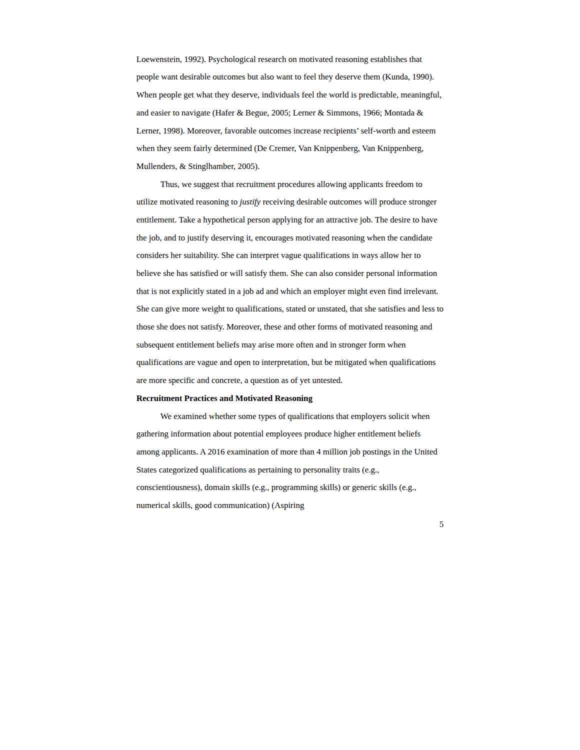Loewenstein, 1992). Psychological research on motivated reasoning establishes that people want desirable outcomes but also want to feel they deserve them (Kunda, 1990). When people get what they deserve, individuals feel the world is predictable, meaningful, and easier to navigate (Hafer & Begue, 2005; Lerner & Simmons, 1966; Montada & Lerner, 1998). Moreover, favorable outcomes increase recipients’ self-worth and esteem when they seem fairly determined (De Cremer, Van Knippenberg, Van Knippenberg, Mullenders, & Stinglhamber, 2005).
Thus, we suggest that recruitment procedures allowing applicants freedom to utilize motivated reasoning to justify receiving desirable outcomes will produce stronger entitlement. Take a hypothetical person applying for an attractive job. The desire to have the job, and to justify deserving it, encourages motivated reasoning when the candidate considers her suitability. She can interpret vague qualifications in ways allow her to believe she has satisfied or will satisfy them. She can also consider personal information that is not explicitly stated in a job ad and which an employer might even find irrelevant. She can give more weight to qualifications, stated or unstated, that she satisfies and less to those she does not satisfy. Moreover, these and other forms of motivated reasoning and subsequent entitlement beliefs may arise more often and in stronger form when qualifications are vague and open to interpretation, but be mitigated when qualifications are more specific and concrete, a question as of yet untested.
Recruitment Practices and Motivated Reasoning
We examined whether some types of qualifications that employers solicit when gathering information about potential employees produce higher entitlement beliefs among applicants. A 2016 examination of more than 4 million job postings in the United States categorized qualifications as pertaining to personality traits (e.g., conscientiousness), domain skills (e.g., programming skills) or generic skills (e.g., numerical skills, good communication) (Aspiring
5